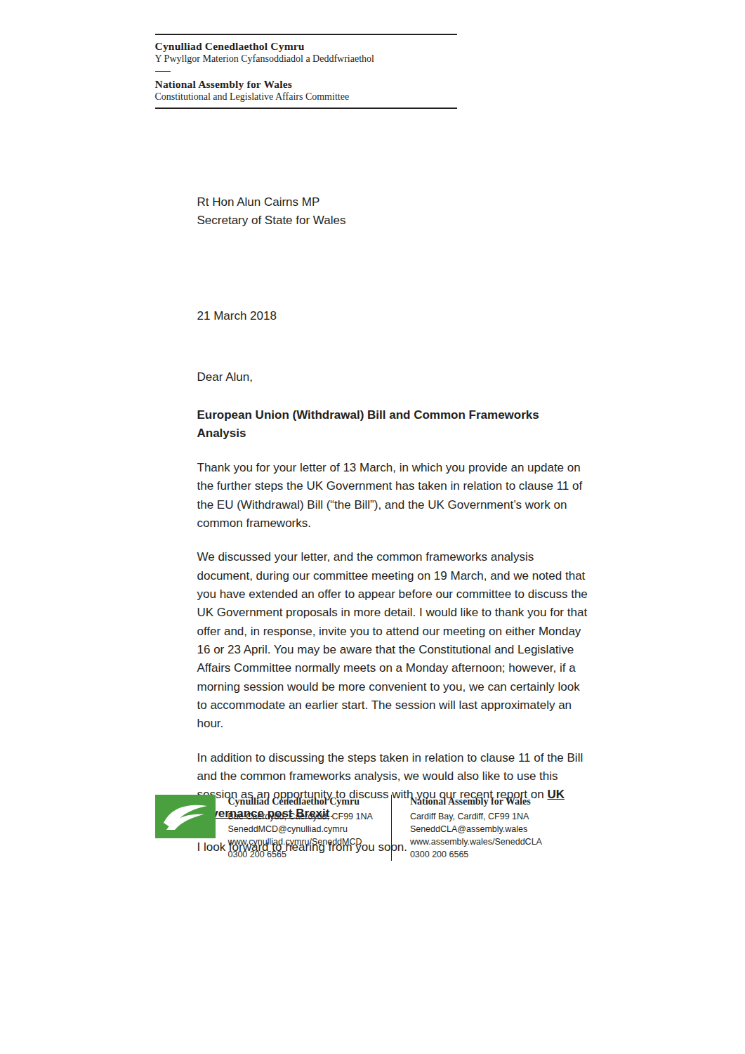Cynulliad Cenedlaethol Cymru
Y Pwyllgor Materion Cyfansoddiadol a Deddfwriaethol
National Assembly for Wales
Constitutional and Legislative Affairs Committee
Rt Hon Alun Cairns MP
Secretary of State for Wales
21 March 2018
Dear Alun,
European Union (Withdrawal) Bill and Common Frameworks Analysis
Thank you for your letter of 13 March, in which you provide an update on the further steps the UK Government has taken in relation to clause 11 of the EU (Withdrawal) Bill (“the Bill”), and the UK Government’s work on common frameworks.
We discussed your letter, and the common frameworks analysis document, during our committee meeting on 19 March, and we noted that you have extended an offer to appear before our committee to discuss the UK Government proposals in more detail. I would like to thank you for that offer and, in response, invite you to attend our meeting on either Monday 16 or 23 April. You may be aware that the Constitutional and Legislative Affairs Committee normally meets on a Monday afternoon; however, if a morning session would be more convenient to you, we can certainly look to accommodate an earlier start. The session will last approximately an hour.
In addition to discussing the steps taken in relation to clause 11 of the Bill and the common frameworks analysis, we would also like to use this session as an opportunity to discuss with you our recent report on UK governance post Brexit.
I look forward to hearing from you soon.
Cynulliad Cenedlaethol Cymru
Bae Caerdydd, Caerdydd, CF99 1NA
SeneddMCD@cynulliad.cymru
www.cynulliad.cymru/SeneddMCD
0300 200 6565
National Assembly for Wales
Cardiff Bay, Cardiff, CF99 1NA
SeneddCLA@assembly.wales
www.assembly.wales/SeneddCLA
0300 200 6565